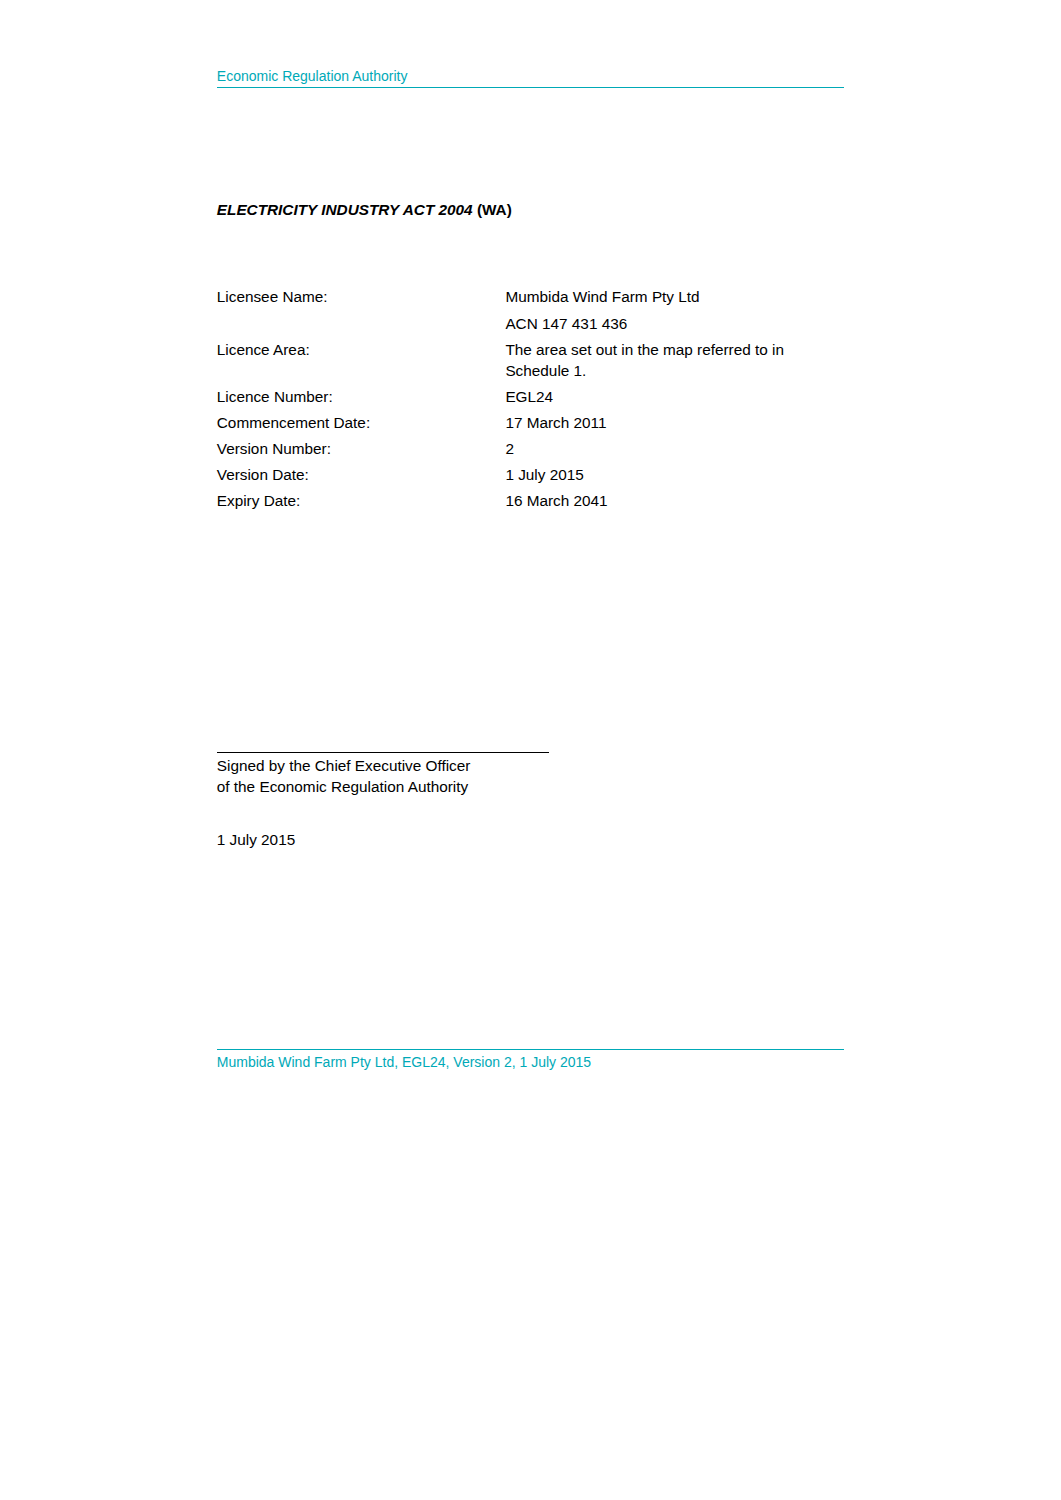Economic Regulation Authority
ELECTRICITY INDUSTRY ACT 2004 (WA)
| Licensee Name: | Mumbida Wind Farm Pty Ltd |
| | ACN 147 431 436 |
| Licence Area: | The area set out in the map referred to in Schedule 1. |
| Licence Number: | EGL24 |
| Commencement Date: | 17 March 2011 |
| Version Number: | 2 |
| Version Date: | 1 July 2015 |
| Expiry Date: | 16 March 2041 |
Signed by the Chief Executive Officer
of the Economic Regulation Authority
1 July 2015
Mumbida Wind Farm Pty Ltd, EGL24, Version 2, 1 July 2015